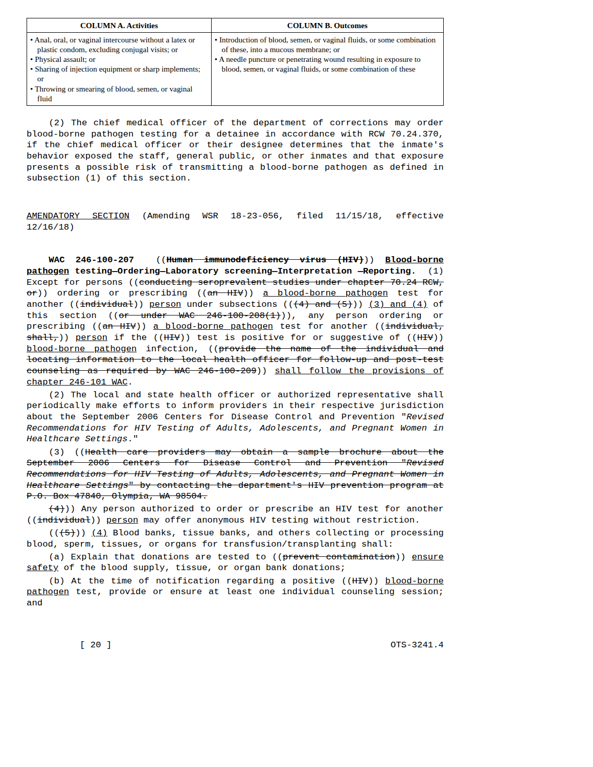| COLUMN A. Activities | COLUMN B. Outcomes |
| --- | --- |
| • Anal, oral, or vaginal intercourse without a latex or plastic condom, excluding conjugal visits; or • Physical assault; or • Sharing of injection equipment or sharp implements; or • Throwing or smearing of blood, semen, or vaginal fluid | • Introduction of blood, semen, or vaginal fluids, or some combination of these, into a mucous membrane; or • A needle puncture or penetrating wound resulting in exposure to blood, semen, or vaginal fluids, or some combination of these |
(2) The chief medical officer of the department of corrections may order blood-borne pathogen testing for a detainee in accordance with RCW 70.24.370, if the chief medical officer or their designee determines that the inmate's behavior exposed the staff, general public, or other inmates and that exposure presents a possible risk of transmitting a blood-borne pathogen as defined in subsection (1) of this section.
AMENDATORY SECTION (Amending WSR 18-23-056, filed 11/15/18, effective 12/16/18)
WAC 246-100-207 ((Human immunodeficiency virus (HIV))) Blood-borne pathogen testing—Ordering—Laboratory screening—Interpretation —Reporting. (1) Except for persons ((conducting seroprevalent studies under chapter 70.24 RCW, or)) ordering or prescribing ((an HIV)) a blood-borne pathogen test for another ((individual)) person under subsections (((4) and (5))) (3) and (4) of this section ((or under WAC 246-100-208(1))), any person ordering or prescribing ((an HIV)) a blood-borne pathogen test for another ((individual, shall,)) person if the ((HIV)) test is positive for or suggestive of ((HIV)) blood-borne pathogen infection, ((provide the name of the individual and locating information to the local health officer for follow-up and post-test counseling as required by WAC 246-100-209)) shall follow the provisions of chapter 246-101 WAC.
(2) The local and state health officer or authorized representative shall periodically make efforts to inform providers in their respective jurisdiction about the September 2006 Centers for Disease Control and Prevention "Revised Recommendations for HIV Testing of Adults, Adolescents, and Pregnant Women in Healthcare Settings."
(3) ((Health care providers may obtain a sample brochure about the September 2006 Centers for Disease Control and Prevention "Revised Recommendations for HIV Testing of Adults, Adolescents, and Pregnant Women in Healthcare Settings" by contacting the department's HIV prevention program at P.O. Box 47840, Olympia, WA 98504.
(4))) Any person authorized to order or prescribe an HIV test for another ((individual)) person may offer anonymous HIV testing without restriction.
(((5))) (4) Blood banks, tissue banks, and others collecting or processing blood, sperm, tissues, or organs for transfusion/transplanting shall:
(a) Explain that donations are tested to ((prevent contamination)) ensure safety of the blood supply, tissue, or organ bank donations;
(b) At the time of notification regarding a positive ((HIV)) blood-borne pathogen test, provide or ensure at least one individual counseling session; and
[ 20 ] OTS-3241.4